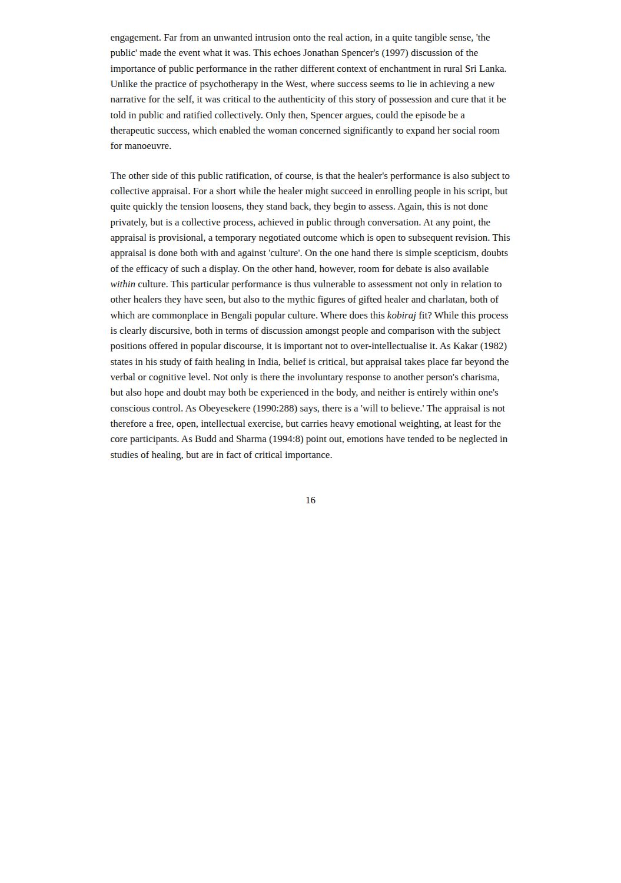engagement. Far from an unwanted intrusion onto the real action, in a quite tangible sense, 'the public' made the event what it was. This echoes Jonathan Spencer's (1997) discussion of the importance of public performance in the rather different context of enchantment in rural Sri Lanka. Unlike the practice of psychotherapy in the West, where success seems to lie in achieving a new narrative for the self, it was critical to the authenticity of this story of possession and cure that it be told in public and ratified collectively. Only then, Spencer argues, could the episode be a therapeutic success, which enabled the woman concerned significantly to expand her social room for manoeuvre.
The other side of this public ratification, of course, is that the healer's performance is also subject to collective appraisal. For a short while the healer might succeed in enrolling people in his script, but quite quickly the tension loosens, they stand back, they begin to assess. Again, this is not done privately, but is a collective process, achieved in public through conversation. At any point, the appraisal is provisional, a temporary negotiated outcome which is open to subsequent revision. This appraisal is done both with and against 'culture'. On the one hand there is simple scepticism, doubts of the efficacy of such a display. On the other hand, however, room for debate is also available within culture. This particular performance is thus vulnerable to assessment not only in relation to other healers they have seen, but also to the mythic figures of gifted healer and charlatan, both of which are commonplace in Bengali popular culture. Where does this kobiraj fit? While this process is clearly discursive, both in terms of discussion amongst people and comparison with the subject positions offered in popular discourse, it is important not to over-intellectualise it. As Kakar (1982) states in his study of faith healing in India, belief is critical, but appraisal takes place far beyond the verbal or cognitive level. Not only is there the involuntary response to another person's charisma, but also hope and doubt may both be experienced in the body, and neither is entirely within one's conscious control. As Obeyesekere (1990:288) says, there is a 'will to believe.' The appraisal is not therefore a free, open, intellectual exercise, but carries heavy emotional weighting, at least for the core participants. As Budd and Sharma (1994:8) point out, emotions have tended to be neglected in studies of healing, but are in fact of critical importance.
16